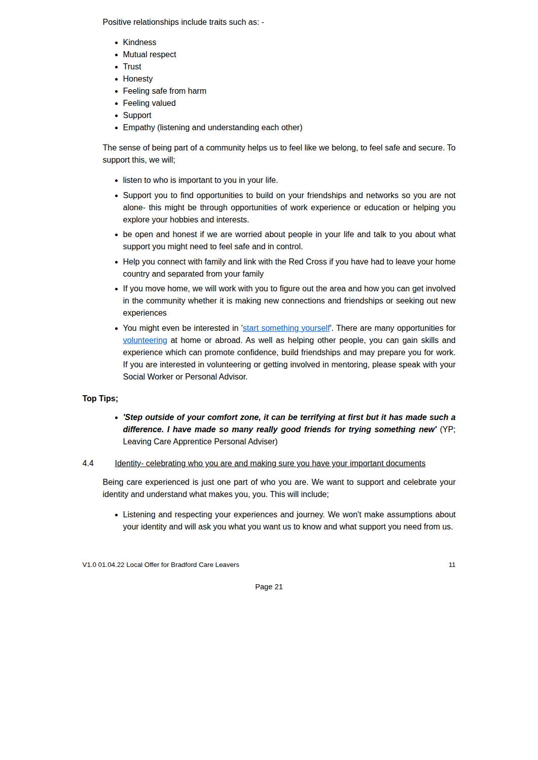Positive relationships include traits such as: -
Kindness
Mutual respect
Trust
Honesty
Feeling safe from harm
Feeling valued
Support
Empathy (listening and understanding each other)
The sense of being part of a community helps us to feel like we belong, to feel safe and secure. To support this, we will;
listen to who is important to you in your life.
Support you to find opportunities to build on your friendships and networks so you are not alone- this might be through opportunities of work experience or education or helping you explore your hobbies and interests.
be open and honest if we are worried about people in your life and talk to you about what support you might need to feel safe and in control.
Help you connect with family and link with the Red Cross if you have had to leave your home country and separated from your family
If you move home, we will work with you to figure out the area and how you can get involved in the community whether it is making new connections and friendships or seeking out new experiences
You might even be interested in 'start something yourself'. There are many opportunities for volunteering at home or abroad. As well as helping other people, you can gain skills and experience which can promote confidence, build friendships and may prepare you for work. If you are interested in volunteering or getting involved in mentoring, please speak with your Social Worker or Personal Advisor.
Top Tips;
'Step outside of your comfort zone, it can be terrifying at first but it has made such a difference. I have made so many really good friends for trying something new' (YP; Leaving Care Apprentice Personal Adviser)
4.4 Identity- celebrating who you are and making sure you have your important documents
Being care experienced is just one part of who you are. We want to support and celebrate your identity and understand what makes you, you. This will include;
Listening and respecting your experiences and journey. We won't make assumptions about your identity and will ask you what you want us to know and what support you need from us.
V1.0 01.04.22 Local Offer for Bradford Care Leavers 11
Page 21